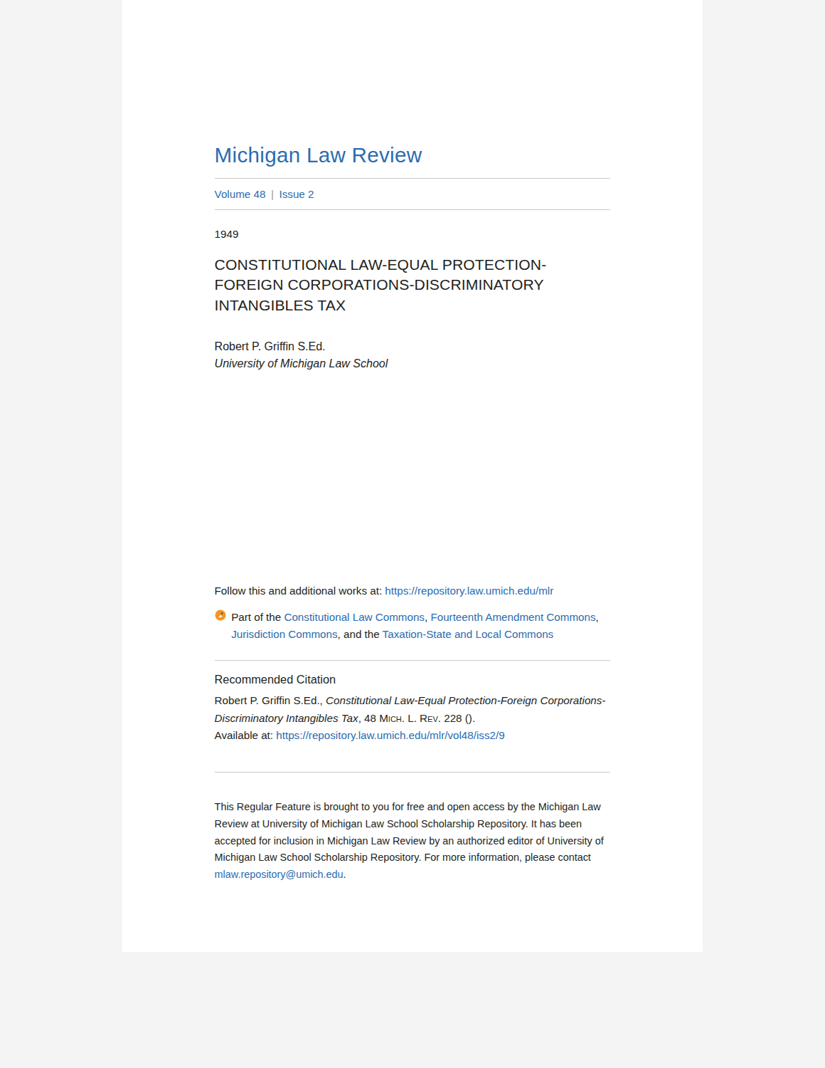Michigan Law Review
Volume 48|Issue 2
1949
Constitutional Law-Equal Protection-Foreign Corporations-Discriminatory Intangibles Tax
Robert P. Griffin S.Ed.University of Michigan Law School
Follow this and additional works at: https://repository.law.umich.edu/mlr
Part of the Constitutional Law Commons, Fourteenth Amendment Commons, Jurisdiction Commons, and the Taxation-State and Local Commons
Recommended Citation
Robert P. Griffin S.Ed., Constitutional Law-Equal Protection-Foreign Corporations-Discriminatory Intangibles Tax, 48 Mich. L. Rev. 228 ().
Available at: https://repository.law.umich.edu/mlr/vol48/iss2/9
This Regular Feature is brought to you for free and open access by the Michigan Law Review at University of Michigan Law School Scholarship Repository. It has been accepted for inclusion in Michigan Law Review by an authorized editor of University of Michigan Law School Scholarship Repository. For more information, please contact mlaw.repository@umich.edu.